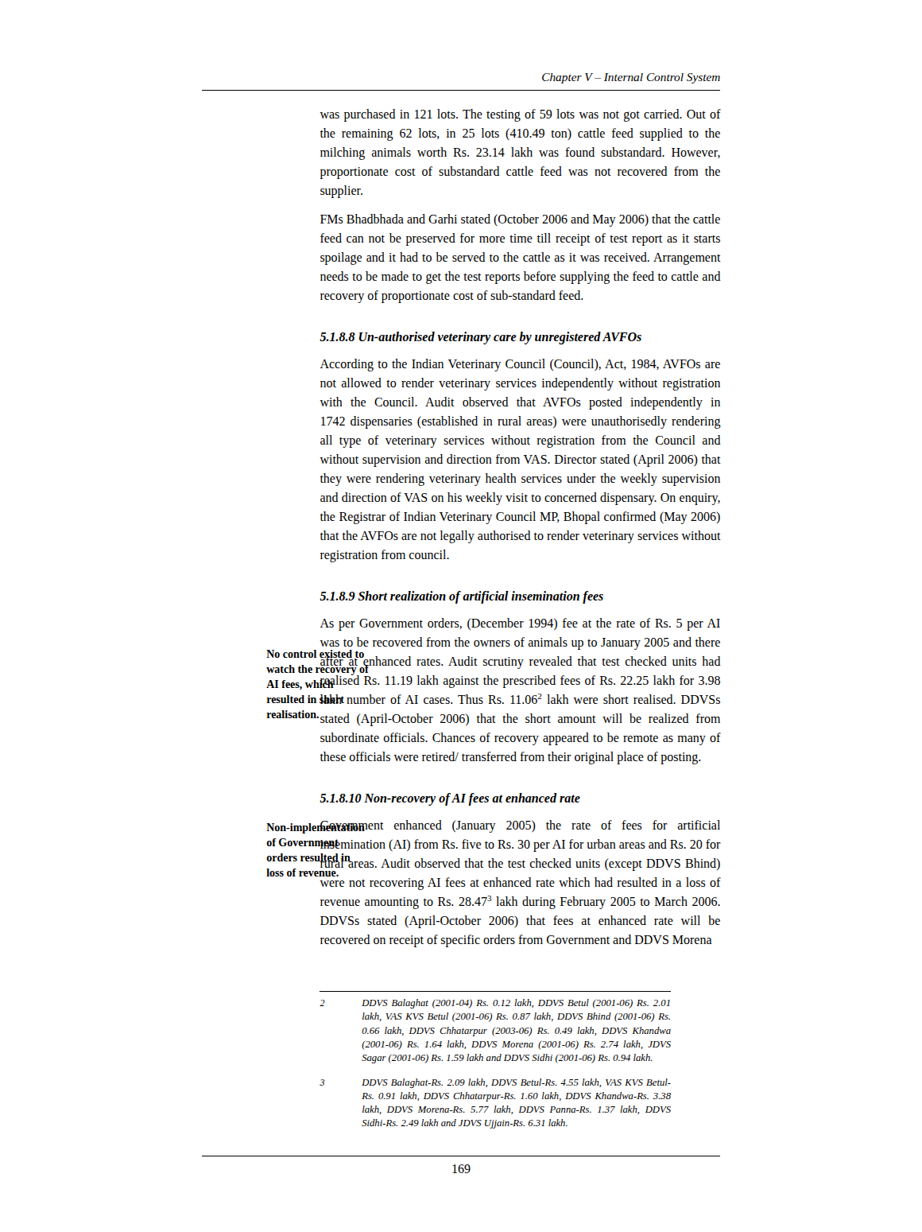Chapter V – Internal Control System
was purchased in 121 lots. The testing of 59 lots was not got carried. Out of the remaining 62 lots, in 25 lots (410.49 ton) cattle feed supplied to the milching animals worth Rs. 23.14 lakh was found substandard. However, proportionate cost of substandard cattle feed was not recovered from the supplier.
FMs Bhadbhada and Garhi stated (October 2006 and May 2006) that the cattle feed can not be preserved for more time till receipt of test report as it starts spoilage and it had to be served to the cattle as it was received. Arrangement needs to be made to get the test reports before supplying the feed to cattle and recovery of proportionate cost of sub-standard feed.
5.1.8.8 Un-authorised veterinary care by unregistered AVFOs
According to the Indian Veterinary Council (Council), Act, 1984, AVFOs are not allowed to render veterinary services independently without registration with the Council. Audit observed that AVFOs posted independently in 1742 dispensaries (established in rural areas) were unauthorisedly rendering all type of veterinary services without registration from the Council and without supervision and direction from VAS. Director stated (April 2006) that they were rendering veterinary health services under the weekly supervision and direction of VAS on his weekly visit to concerned dispensary. On enquiry, the Registrar of Indian Veterinary Council MP, Bhopal confirmed (May 2006) that the AVFOs are not legally authorised to render veterinary services without registration from council.
5.1.8.9 Short realization of artificial insemination fees
No control existed to watch the recovery of AI fees, which resulted in short realisation.
As per Government orders, (December 1994) fee at the rate of Rs. 5 per AI was to be recovered from the owners of animals up to January 2005 and there after at enhanced rates. Audit scrutiny revealed that test checked units had realised Rs. 11.19 lakh against the prescribed fees of Rs. 22.25 lakh for 3.98 lakh number of AI cases. Thus Rs. 11.062 lakh were short realised. DDVSs stated (April-October 2006) that the short amount will be realized from subordinate officials. Chances of recovery appeared to be remote as many of these officials were retired/ transferred from their original place of posting.
5.1.8.10 Non-recovery of AI fees at enhanced rate
Non-implementation of Government orders resulted in loss of revenue.
Government enhanced (January 2005) the rate of fees for artificial insemination (AI) from Rs. five to Rs. 30 per AI for urban areas and Rs. 20 for rural areas. Audit observed that the test checked units (except DDVS Bhind) were not recovering AI fees at enhanced rate which had resulted in a loss of revenue amounting to Rs. 28.473 lakh during February 2005 to March 2006. DDVSs stated (April-October 2006) that fees at enhanced rate will be recovered on receipt of specific orders from Government and DDVS Morena
2
DDVS Balaghat (2001-04) Rs. 0.12 lakh, DDVS Betul (2001-06) Rs. 2.01 lakh, VAS KVS Betul (2001-06) Rs. 0.87 lakh, DDVS Bhind (2001-06) Rs. 0.66 lakh, DDVS Chhatarpur (2003-06) Rs. 0.49 lakh, DDVS Khandwa (2001-06) Rs. 1.64 lakh, DDVS Morena (2001-06) Rs. 2.74 lakh, JDVS Sagar (2001-06) Rs. 1.59 lakh and DDVS Sidhi (2001-06) Rs. 0.94 lakh.
3
DDVS Balaghat-Rs. 2.09 lakh, DDVS Betul-Rs. 4.55 lakh, VAS KVS Betul-Rs. 0.91 lakh, DDVS Chhatarpur-Rs. 1.60 lakh, DDVS Khandwa-Rs. 3.38 lakh, DDVS Morena-Rs. 5.77 lakh, DDVS Panna-Rs. 1.37 lakh, DDVS Sidhi-Rs. 2.49 lakh and JDVS Ujjain-Rs. 6.31 lakh.
169